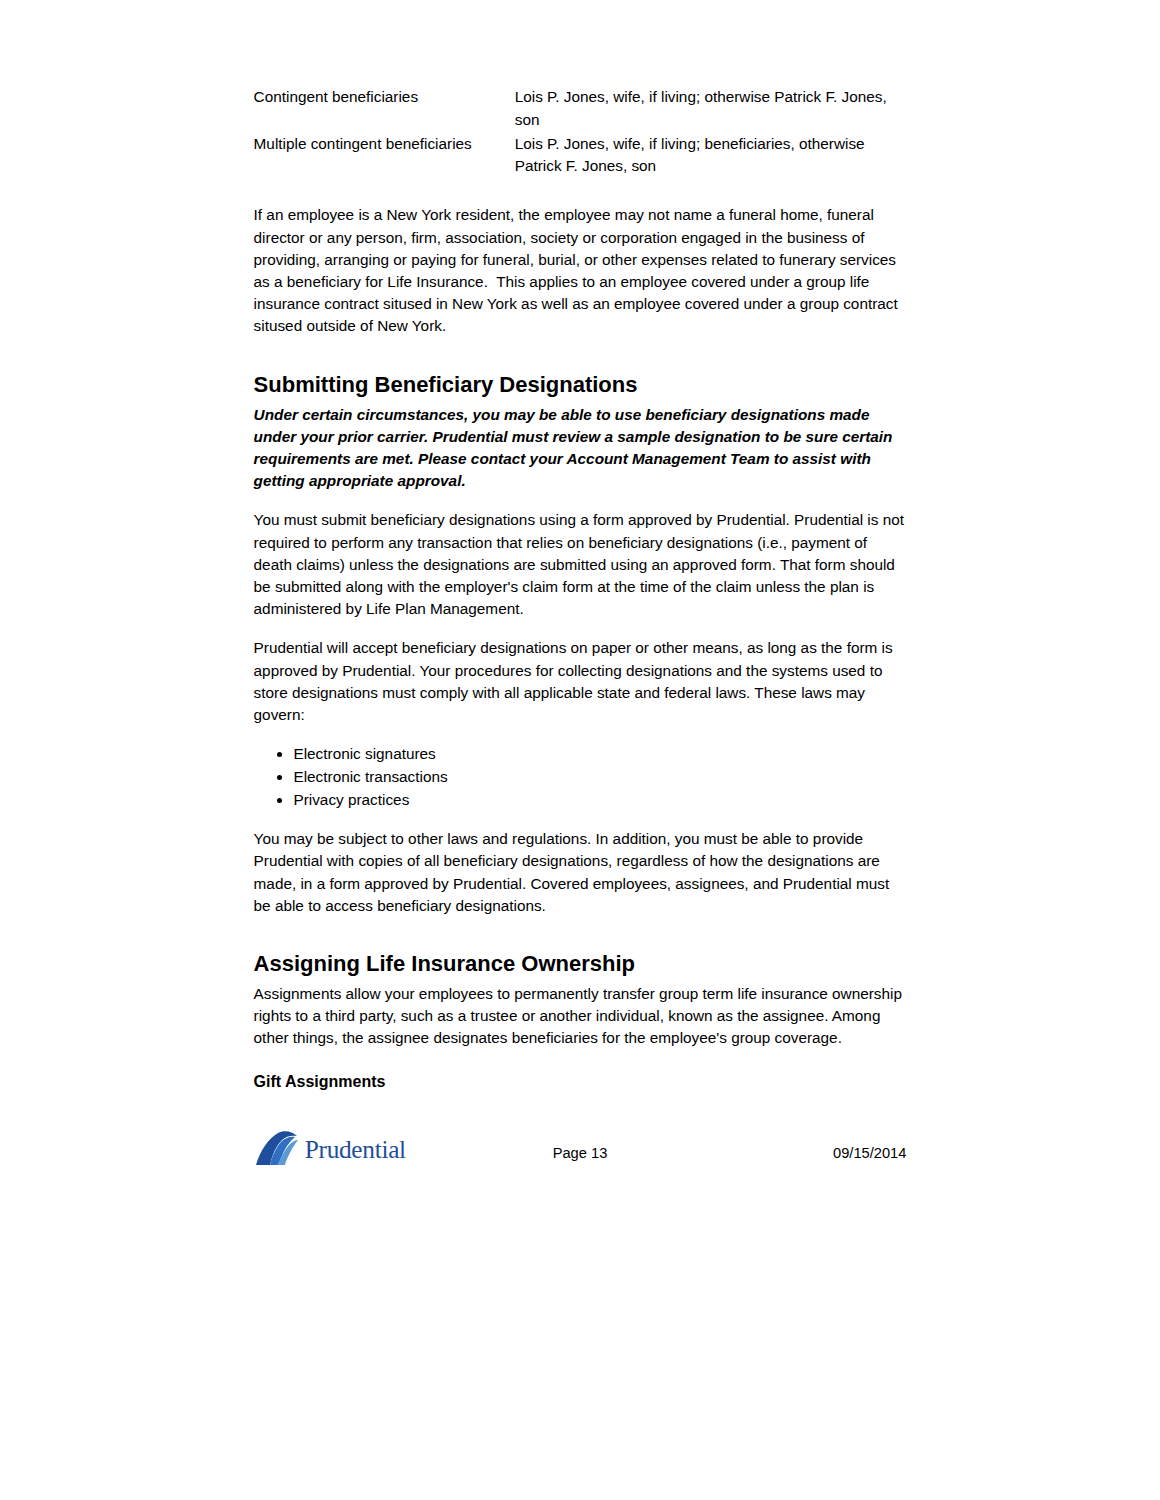| Contingent beneficiaries | Lois P. Jones, wife, if living; otherwise Patrick F. Jones, son |
| Multiple contingent beneficiaries | Lois P. Jones, wife, if living; beneficiaries, otherwise Patrick F. Jones, son |
If an employee is a New York resident, the employee may not name a funeral home, funeral director or any person, firm, association, society or corporation engaged in the business of providing, arranging or paying for funeral, burial, or other expenses related to funerary services as a beneficiary for Life Insurance. This applies to an employee covered under a group life insurance contract sitused in New York as well as an employee covered under a group contract sitused outside of New York.
Submitting Beneficiary Designations
Under certain circumstances, you may be able to use beneficiary designations made under your prior carrier. Prudential must review a sample designation to be sure certain requirements are met. Please contact your Account Management Team to assist with getting appropriate approval.
You must submit beneficiary designations using a form approved by Prudential. Prudential is not required to perform any transaction that relies on beneficiary designations (i.e., payment of death claims) unless the designations are submitted using an approved form. That form should be submitted along with the employer's claim form at the time of the claim unless the plan is administered by Life Plan Management.
Prudential will accept beneficiary designations on paper or other means, as long as the form is approved by Prudential. Your procedures for collecting designations and the systems used to store designations must comply with all applicable state and federal laws. These laws may govern:
Electronic signatures
Electronic transactions
Privacy practices
You may be subject to other laws and regulations. In addition, you must be able to provide Prudential with copies of all beneficiary designations, regardless of how the designations are made, in a form approved by Prudential. Covered employees, assignees, and Prudential must be able to access beneficiary designations.
Assigning Life Insurance Ownership
Assignments allow your employees to permanently transfer group term life insurance ownership rights to a third party, such as a trustee or another individual, known as the assignee. Among other things, the assignee designates beneficiaries for the employee's group coverage.
Gift Assignments
Prudential
Page 13
09/15/2014